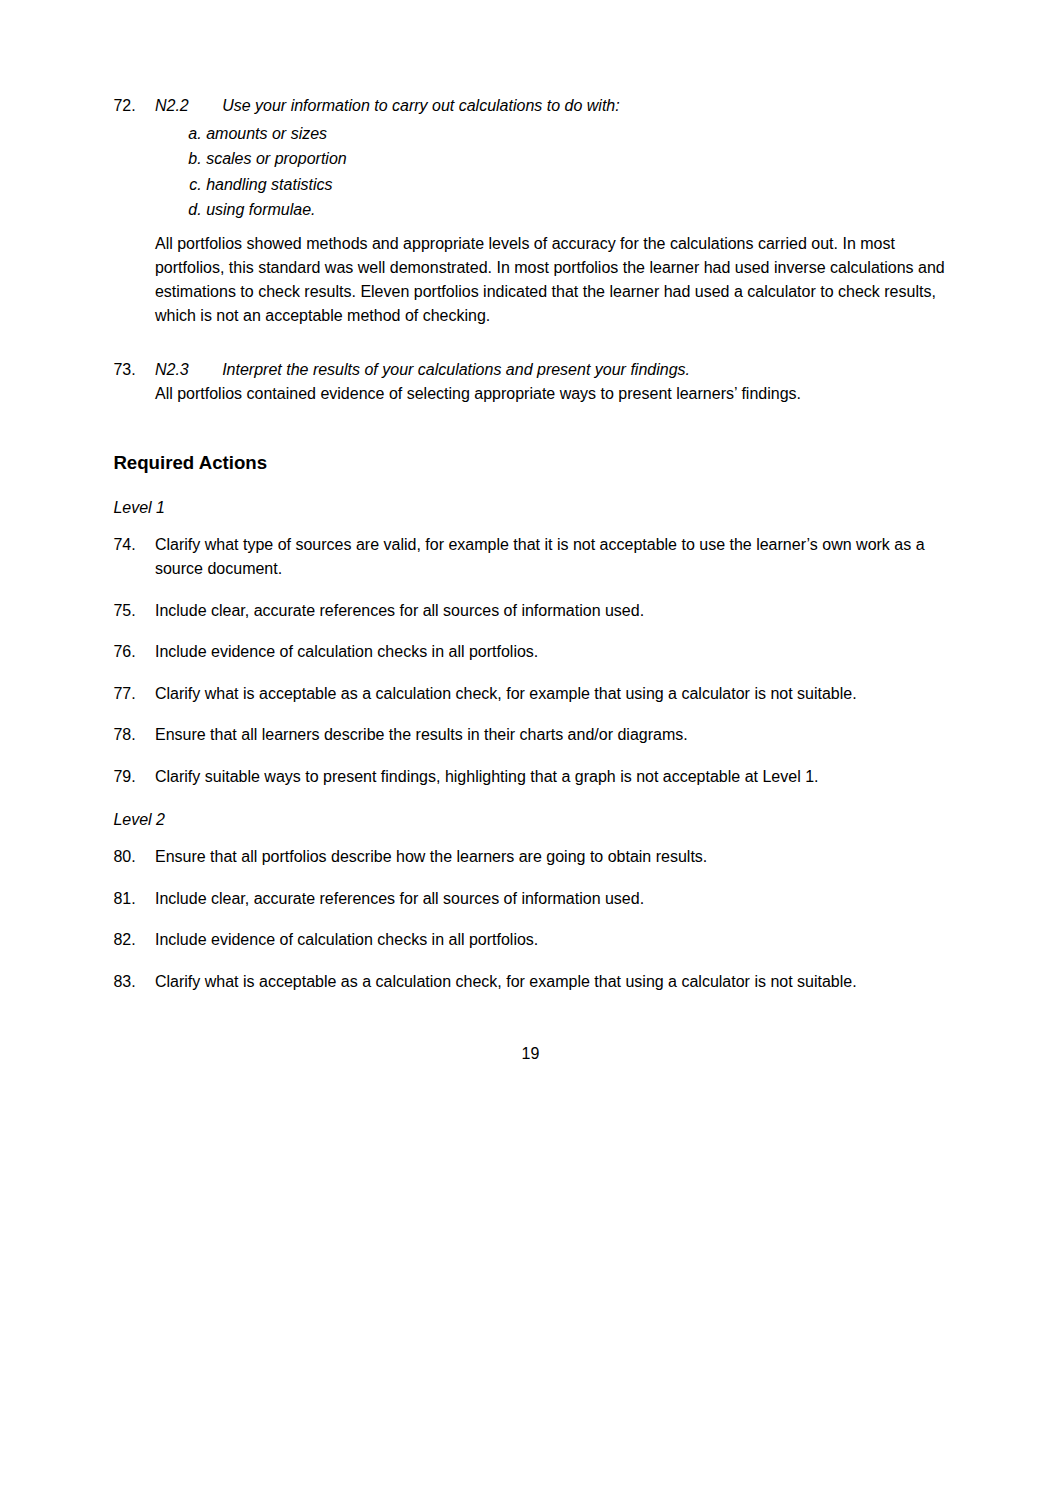72.
N2.2 Use your information to carry out calculations to do with:
amounts or sizes
scales or proportion
handling statistics
using formulae.
All portfolios showed methods and appropriate levels of accuracy for the calculations carried out. In most portfolios, this standard was well demonstrated. In most portfolios the learner had used inverse calculations and estimations to check results. Eleven portfolios indicated that the learner had used a calculator to check results, which is not an acceptable method of checking.
73.
N2.3 Interpret the results of your calculations and present your findings.
All portfolios contained evidence of selecting appropriate ways to present learners’ findings.
Required Actions
Level 1
74.
Clarify what type of sources are valid, for example that it is not acceptable to use the learner’s own work as a source document.
75.
Include clear, accurate references for all sources of information used.
76.
Include evidence of calculation checks in all portfolios.
77.
Clarify what is acceptable as a calculation check, for example that using a calculator is not suitable.
78.
Ensure that all learners describe the results in their charts and/or diagrams.
79.
Clarify suitable ways to present findings, highlighting that a graph is not acceptable at Level 1.
Level 2
80.
Ensure that all portfolios describe how the learners are going to obtain results.
81.
Include clear, accurate references for all sources of information used.
82.
Include evidence of calculation checks in all portfolios.
83.
Clarify what is acceptable as a calculation check, for example that using a calculator is not suitable.
19